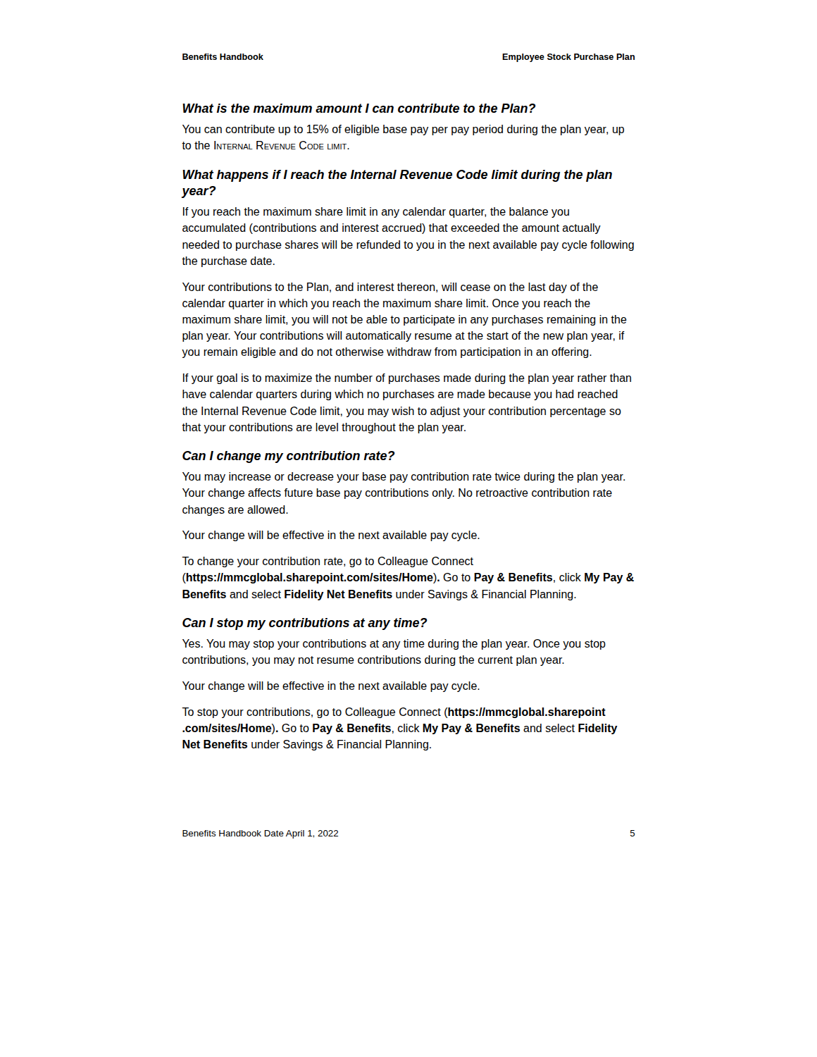Benefits Handbook Employee Stock Purchase Plan
What is the maximum amount I can contribute to the Plan?
You can contribute up to 15% of eligible base pay per pay period during the plan year, up to the Internal Revenue Code limit.
What happens if I reach the Internal Revenue Code limit during the plan year?
If you reach the maximum share limit in any calendar quarter, the balance you accumulated (contributions and interest accrued) that exceeded the amount actually needed to purchase shares will be refunded to you in the next available pay cycle following the purchase date.
Your contributions to the Plan, and interest thereon, will cease on the last day of the calendar quarter in which you reach the maximum share limit. Once you reach the maximum share limit, you will not be able to participate in any purchases remaining in the plan year. Your contributions will automatically resume at the start of the new plan year, if you remain eligible and do not otherwise withdraw from participation in an offering.
If your goal is to maximize the number of purchases made during the plan year rather than have calendar quarters during which no purchases are made because you had reached the Internal Revenue Code limit, you may wish to adjust your contribution percentage so that your contributions are level throughout the plan year.
Can I change my contribution rate?
You may increase or decrease your base pay contribution rate twice during the plan year. Your change affects future base pay contributions only. No retroactive contribution rate changes are allowed.
Your change will be effective in the next available pay cycle.
To change your contribution rate, go to Colleague Connect (https://mmcglobal.sharepoint.com/sites/Home). Go to Pay & Benefits, click My Pay & Benefits and select Fidelity Net Benefits under Savings & Financial Planning.
Can I stop my contributions at any time?
Yes. You may stop your contributions at any time during the plan year. Once you stop contributions, you may not resume contributions during the current plan year.
Your change will be effective in the next available pay cycle.
To stop your contributions, go to Colleague Connect (https://mmcglobal.sharepoint .com/sites/Home). Go to Pay & Benefits, click My Pay & Benefits and select Fidelity Net Benefits under Savings & Financial Planning.
Benefits Handbook Date April 1, 2022 5